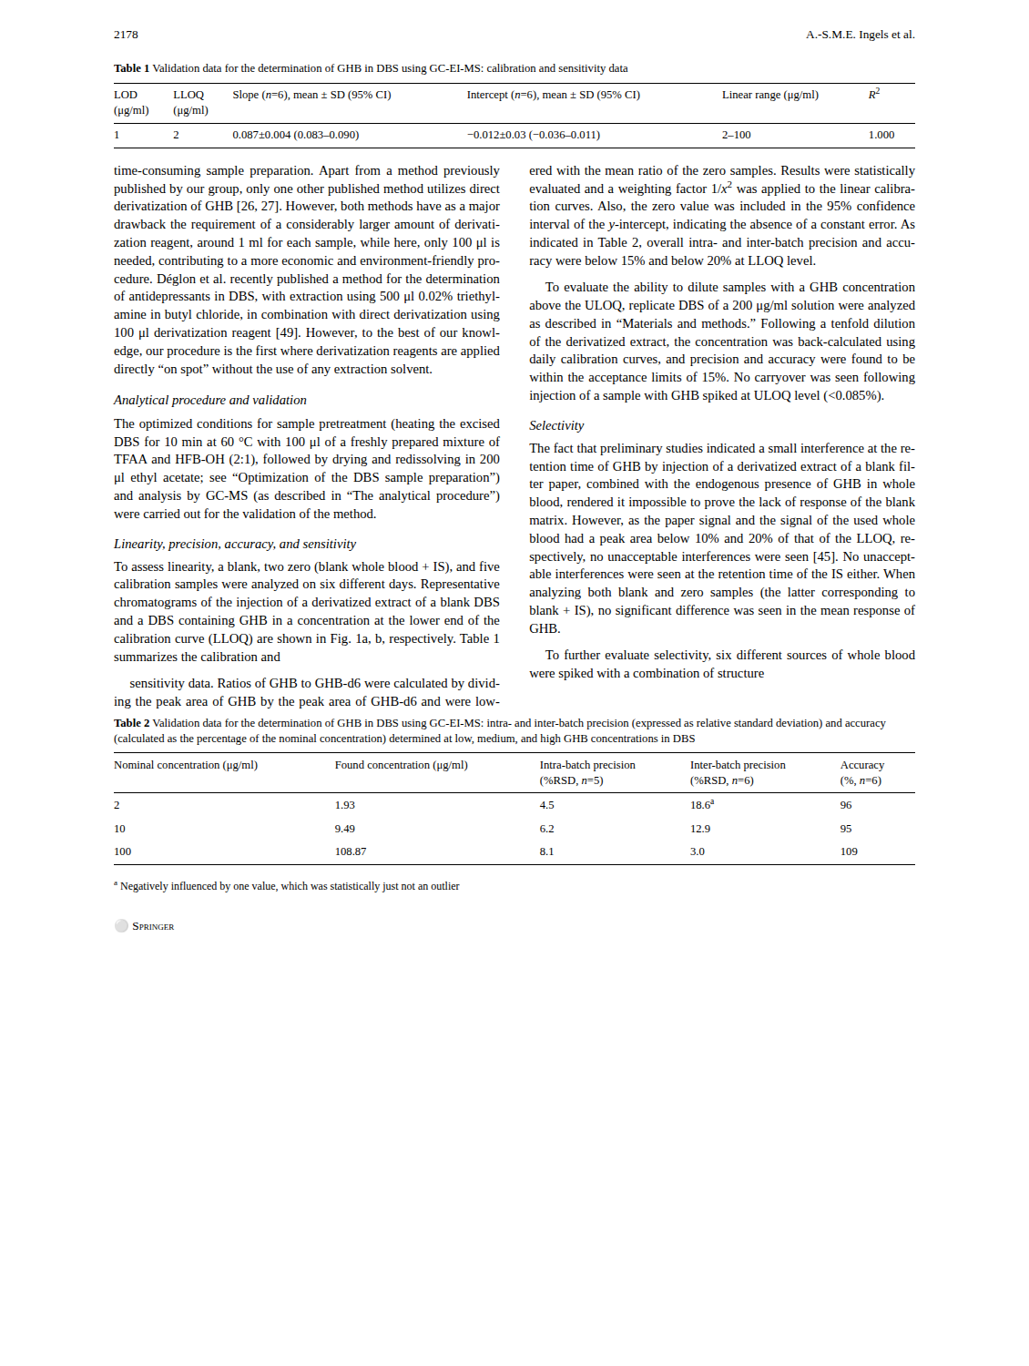2178 A.-S.M.E. Ingels et al.
Table 1 Validation data for the determination of GHB in DBS using GC-EI-MS: calibration and sensitivity data
| LOD (μg/ml) | LLOQ (μg/ml) | Slope ( n =6), mean ± SD (95% CI) | Intercept ( n =6), mean ± SD (95% CI) | Linear range (μg/ml) | R 2 |
| --- | --- | --- | --- | --- | --- |
| 1 | 2 | 0.087±0.004 (0.083–0.090) | −0.012±0.03 (−0.036–0.011) | 2–100 | 1.000 |
time-consuming sample preparation. Apart from a method previously published by our group, only one other published method utilizes direct derivatization of GHB [26, 27]. However, both methods have as a major drawback the requirement of a considerably larger amount of derivatization reagent, around 1 ml for each sample, while here, only 100 μl is needed, contributing to a more economic and environment-friendly procedure. Déglon et al. recently published a method for the determination of antidepressants in DBS, with extraction using 500 μl 0.02% triethylamine in butyl chloride, in combination with direct derivatization using 100 μl derivatization reagent [49]. However, to the best of our knowledge, our procedure is the first where derivatization reagents are applied directly “on spot” without the use of any extraction solvent.
Analytical procedure and validation
The optimized conditions for sample pretreatment (heating the excised DBS for 10 min at 60 °C with 100 μl of a freshly prepared mixture of TFAA and HFB-OH (2:1), followed by drying and redissolving in 200 μl ethyl acetate; see “Optimization of the DBS sample preparation”) and analysis by GC-MS (as described in “The analytical procedure”) were carried out for the validation of the method.
Linearity, precision, accuracy, and sensitivity
To assess linearity, a blank, two zero (blank whole blood + IS), and five calibration samples were analyzed on six different days. Representative chromatograms of the injection of a derivatized extract of a blank DBS and a DBS containing GHB in a concentration at the lower end of the calibration curve (LLOQ) are shown in Fig. 1a, b, respectively. Table 1 summarizes the calibration and
sensitivity data. Ratios of GHB to GHB-d6 were calculated by dividing the peak area of GHB by the peak area of GHB-d6 and were lowered with the mean ratio of the zero samples. Results were statistically evaluated and a weighting factor 1/x2 was applied to the linear calibration curves. Also, the zero value was included in the 95% confidence interval of the y-intercept, indicating the absence of a constant error. As indicated in Table 2, overall intra- and inter-batch precision and accuracy were below 15% and below 20% at LLOQ level.
To evaluate the ability to dilute samples with a GHB concentration above the ULOQ, replicate DBS of a 200 μg/ml solution were analyzed as described in “Materials and methods.” Following a tenfold dilution of the derivatized extract, the concentration was back-calculated using daily calibration curves, and precision and accuracy were found to be within the acceptance limits of 15%. No carryover was seen following injection of a sample with GHB spiked at ULOQ level (<0.085%).
Selectivity
The fact that preliminary studies indicated a small interference at the retention time of GHB by injection of a derivatized extract of a blank filter paper, combined with the endogenous presence of GHB in whole blood, rendered it impossible to prove the lack of response of the blank matrix. However, as the paper signal and the signal of the used whole blood had a peak area below 10% and 20% of that of the LLOQ, respectively, no unacceptable interferences were seen [45]. No unacceptable interferences were seen at the retention time of the IS either. When analyzing both blank and zero samples (the latter corresponding to blank + IS), no significant difference was seen in the mean response of GHB.
To further evaluate selectivity, six different sources of whole blood were spiked with a combination of structure
Table 2 Validation data for the determination of GHB in DBS using GC-EI-MS: intra- and inter-batch precision (expressed as relative standard deviation) and accuracy (calculated as the percentage of the nominal concentration) determined at low, medium, and high GHB concentrations in DBS
| Nominal concentration (μg/ml) | Found concentration (μg/ml) | Intra-batch precision (%RSD, n =5) | Inter-batch precision (%RSD, n =6) | Accuracy (%, n =6) |
| --- | --- | --- | --- | --- |
| 2 | 1.93 | 4.5 | 18.6 a | 96 |
| 10 | 9.49 | 6.2 | 12.9 | 95 |
| 100 | 108.87 | 8.1 | 3.0 | 109 |
a Negatively influenced by one value, which was statistically just not an outlier
⚪ Springer